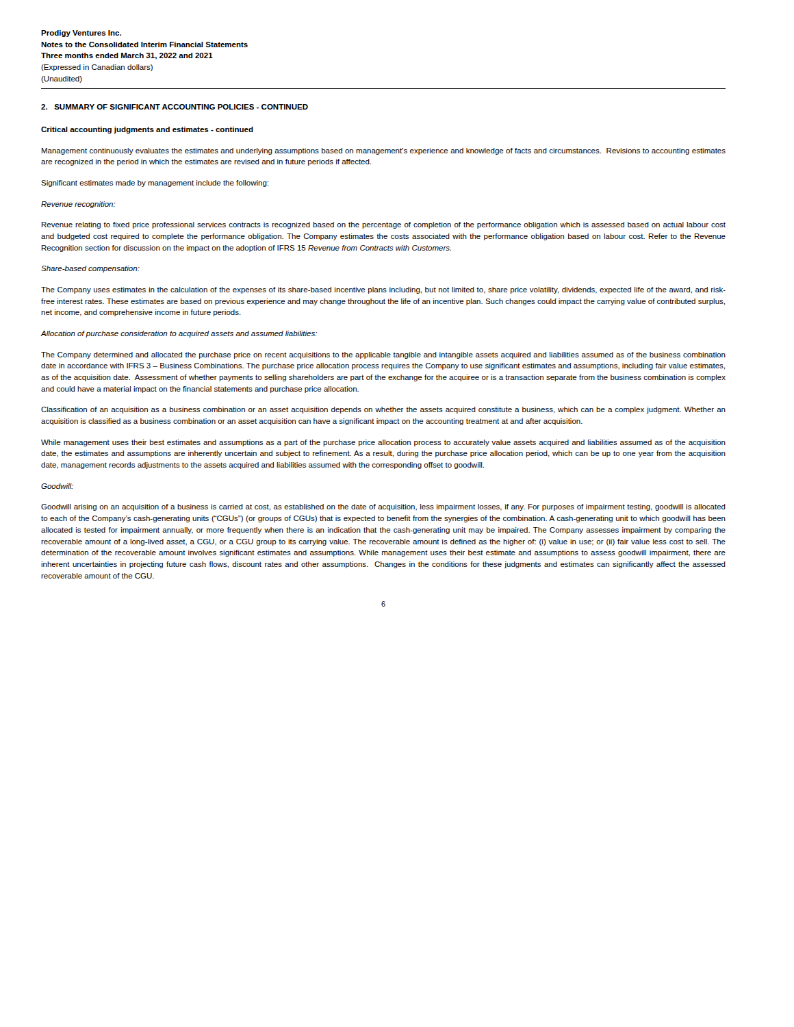Prodigy Ventures Inc.
Notes to the Consolidated Interim Financial Statements
Three months ended March 31, 2022 and 2021
(Expressed in Canadian dollars)
(Unaudited)
2. SUMMARY OF SIGNIFICANT ACCOUNTING POLICIES - CONTINUED
Critical accounting judgments and estimates - continued
Management continuously evaluates the estimates and underlying assumptions based on management's experience and knowledge of facts and circumstances. Revisions to accounting estimates are recognized in the period in which the estimates are revised and in future periods if affected.
Significant estimates made by management include the following:
Revenue recognition:
Revenue relating to fixed price professional services contracts is recognized based on the percentage of completion of the performance obligation which is assessed based on actual labour cost and budgeted cost required to complete the performance obligation. The Company estimates the costs associated with the performance obligation based on labour cost. Refer to the Revenue Recognition section for discussion on the impact on the adoption of IFRS 15 Revenue from Contracts with Customers.
Share-based compensation:
The Company uses estimates in the calculation of the expenses of its share-based incentive plans including, but not limited to, share price volatility, dividends, expected life of the award, and risk-free interest rates. These estimates are based on previous experience and may change throughout the life of an incentive plan. Such changes could impact the carrying value of contributed surplus, net income, and comprehensive income in future periods.
Allocation of purchase consideration to acquired assets and assumed liabilities:
The Company determined and allocated the purchase price on recent acquisitions to the applicable tangible and intangible assets acquired and liabilities assumed as of the business combination date in accordance with IFRS 3 – Business Combinations. The purchase price allocation process requires the Company to use significant estimates and assumptions, including fair value estimates, as of the acquisition date. Assessment of whether payments to selling shareholders are part of the exchange for the acquiree or is a transaction separate from the business combination is complex and could have a material impact on the financial statements and purchase price allocation.
Classification of an acquisition as a business combination or an asset acquisition depends on whether the assets acquired constitute a business, which can be a complex judgment. Whether an acquisition is classified as a business combination or an asset acquisition can have a significant impact on the accounting treatment at and after acquisition.
While management uses their best estimates and assumptions as a part of the purchase price allocation process to accurately value assets acquired and liabilities assumed as of the acquisition date, the estimates and assumptions are inherently uncertain and subject to refinement. As a result, during the purchase price allocation period, which can be up to one year from the acquisition date, management records adjustments to the assets acquired and liabilities assumed with the corresponding offset to goodwill.
Goodwill:
Goodwill arising on an acquisition of a business is carried at cost, as established on the date of acquisition, less impairment losses, if any. For purposes of impairment testing, goodwill is allocated to each of the Company’s cash-generating units (“CGUs”) (or groups of CGUs) that is expected to benefit from the synergies of the combination. A cash-generating unit to which goodwill has been allocated is tested for impairment annually, or more frequently when there is an indication that the cash-generating unit may be impaired. The Company assesses impairment by comparing the recoverable amount of a long-lived asset, a CGU, or a CGU group to its carrying value. The recoverable amount is defined as the higher of: (i) value in use; or (ii) fair value less cost to sell. The determination of the recoverable amount involves significant estimates and assumptions. While management uses their best estimate and assumptions to assess goodwill impairment, there are inherent uncertainties in projecting future cash flows, discount rates and other assumptions. Changes in the conditions for these judgments and estimates can significantly affect the assessed recoverable amount of the CGU.
6